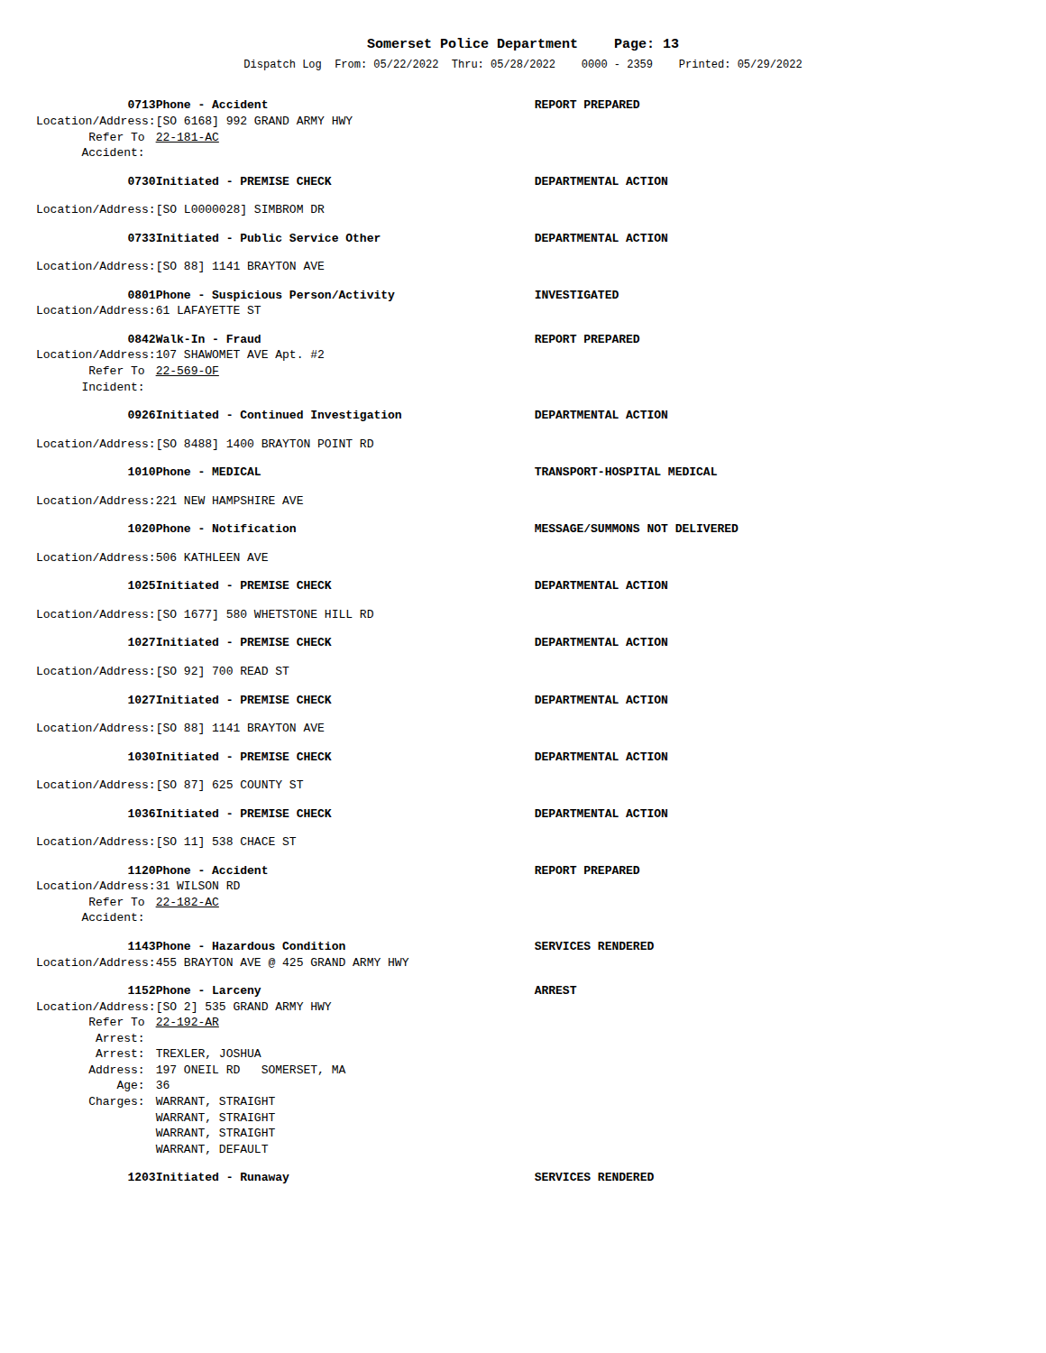Somerset Police Department Page: 13
Dispatch Log From: 05/22/2022 Thru: 05/28/2022 0000 - 2359 Printed: 05/29/2022
| 0713 | Phone - Accident | REPORT PREPARED |
| Location/Address: | [SO 6168] 992 GRAND ARMY HWY |
| Refer To Accident: | 22-181-AC |
| 0730 | Initiated - PREMISE CHECK | DEPARTMENTAL ACTION |
| Location/Address: | [SO L0000028] SIMBROM DR |
| 0733 | Initiated - Public Service Other | DEPARTMENTAL ACTION |
| Location/Address: | [SO 88] 1141 BRAYTON AVE |
| 0801 | Phone - Suspicious Person/Activity | INVESTIGATED |
| Location/Address: | 61 LAFAYETTE ST |
| 0842 | Walk-In - Fraud | REPORT PREPARED |
| Location/Address: | 107 SHAWOMET AVE Apt. #2 |
| Refer To Incident: | 22-569-OF |
| 0926 | Initiated - Continued Investigation | DEPARTMENTAL ACTION |
| Location/Address: | [SO 8488] 1400 BRAYTON POINT RD |
| 1010 | Phone - MEDICAL | TRANSPORT-HOSPITAL MEDICAL |
| Location/Address: | 221 NEW HAMPSHIRE AVE |
| 1020 | Phone - Notification | MESSAGE/SUMMONS NOT DELIVERED |
| Location/Address: | 506 KATHLEEN AVE |
| 1025 | Initiated - PREMISE CHECK | DEPARTMENTAL ACTION |
| Location/Address: | [SO 1677] 580 WHETSTONE HILL RD |
| 1027 | Initiated - PREMISE CHECK | DEPARTMENTAL ACTION |
| Location/Address: | [SO 92] 700 READ ST |
| 1027 | Initiated - PREMISE CHECK | DEPARTMENTAL ACTION |
| Location/Address: | [SO 88] 1141 BRAYTON AVE |
| 1030 | Initiated - PREMISE CHECK | DEPARTMENTAL ACTION |
| Location/Address: | [SO 87] 625 COUNTY ST |
| 1036 | Initiated - PREMISE CHECK | DEPARTMENTAL ACTION |
| Location/Address: | [SO 11] 538 CHACE ST |
| 1120 | Phone - Accident | REPORT PREPARED |
| Location/Address: | 31 WILSON RD |
| Refer To Accident: | 22-182-AC |
| 1143 | Phone - Hazardous Condition | SERVICES RENDERED |
| Location/Address: | 455 BRAYTON AVE @ 425 GRAND ARMY HWY |
| 1152 | Phone - Larceny | ARREST |
| Location/Address: | [SO 2] 535 GRAND ARMY HWY |
| Refer To Arrest: | 22-192-AR |
| Arrest: | TREXLER, JOSHUA |
| Address: | 197 ONEIL RD SOMERSET, MA |
| Age: | 36 |
| Charges: | WARRANT, STRAIGHT |
| | WARRANT, STRAIGHT |
| | WARRANT, STRAIGHT |
| | WARRANT, DEFAULT |
| 1203 | Initiated - Runaway | SERVICES RENDERED |